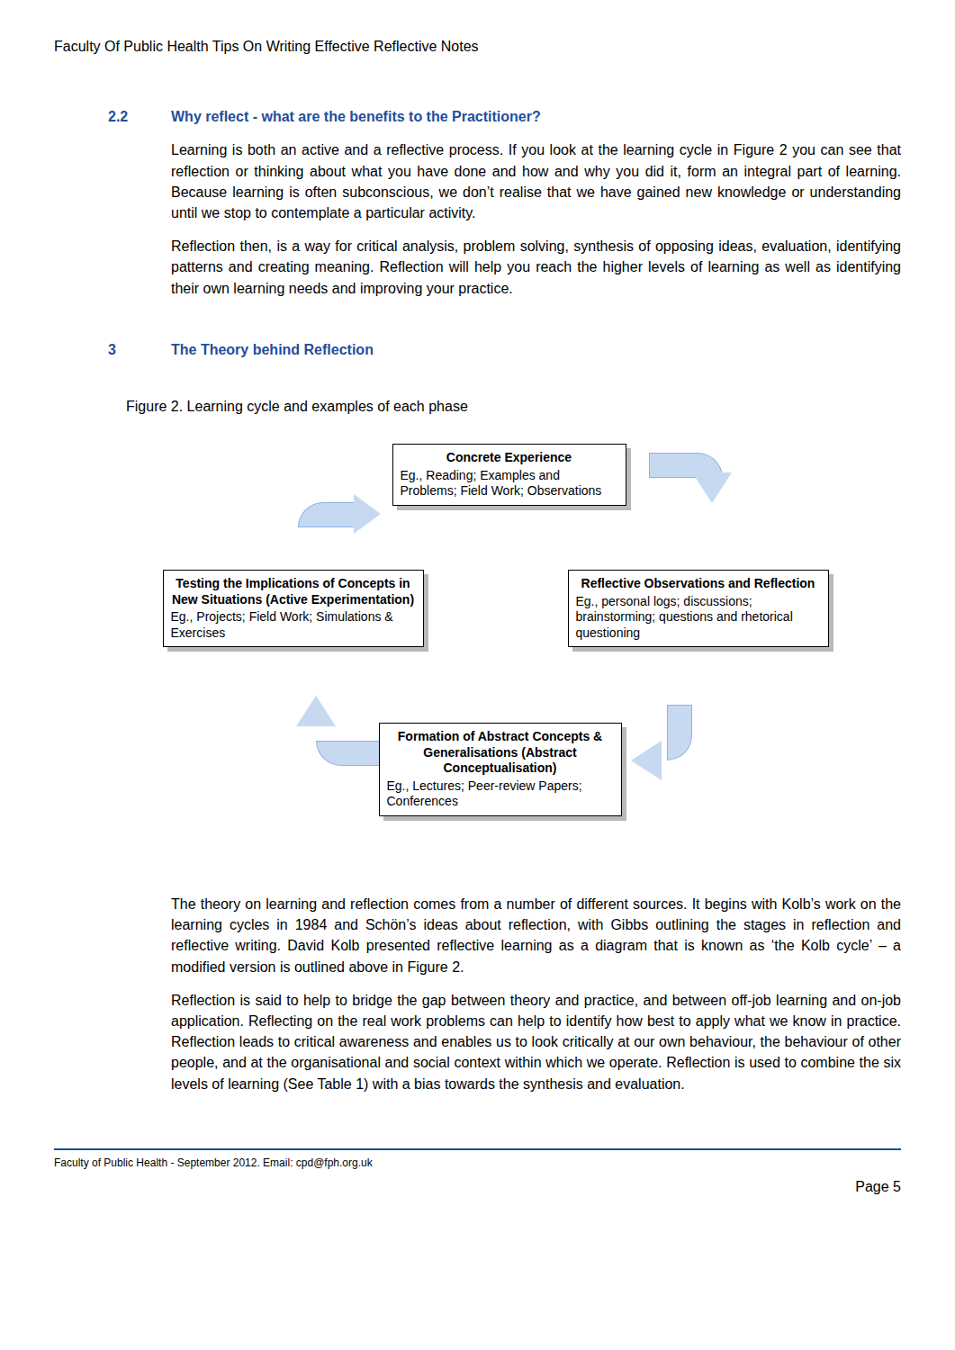Faculty Of Public Health Tips On Writing Effective Reflective Notes
2.2 Why reflect - what are the benefits to the Practitioner?
Learning is both an active and a reflective process. If you look at the learning cycle in Figure 2 you can see that reflection or thinking about what you have done and how and why you did it, form an integral part of learning. Because learning is often subconscious, we don’t realise that we have gained new knowledge or understanding until we stop to contemplate a particular activity.
Reflection then, is a way for critical analysis, problem solving, synthesis of opposing ideas, evaluation, identifying patterns and creating meaning. Reflection will help you reach the higher levels of learning as well as identifying their own learning needs and improving your practice.
3 The Theory behind Reflection
Figure 2. Learning cycle and examples of each phase
Concrete Experience Eg., Reading; Examples and Problems; Field Work; Observations
Reflective Observations and Reflection Eg., personal logs; discussions; brainstorming; questions and rhetorical questioning
Formation of Abstract Concepts & Generalisations (Abstract Conceptualisation) Eg., Lectures; Peer-review Papers; Conferences
Testing the Implications of Concepts in New Situations (Active Experimentation) Eg., Projects; Field Work; Simulations & Exercises
The theory on learning and reflection comes from a number of different sources. It begins with Kolb’s work on the learning cycles in 1984 and Schön’s ideas about reflection, with Gibbs outlining the stages in reflection and reflective writing. David Kolb presented reflective learning as a diagram that is known as ‘the Kolb cycle’ – a modified version is outlined above in Figure 2.
Reflection is said to help to bridge the gap between theory and practice, and between off-job learning and on-job application. Reflecting on the real work problems can help to identify how best to apply what we know in practice. Reflection leads to critical awareness and enables us to look critically at our own behaviour, the behaviour of other people, and at the organisational and social context within which we operate. Reflection is used to combine the six levels of learning (See Table 1) with a bias towards the synthesis and evaluation.
Faculty of Public Health - September 2012. Email: cpd@fph.org.uk
Page 5